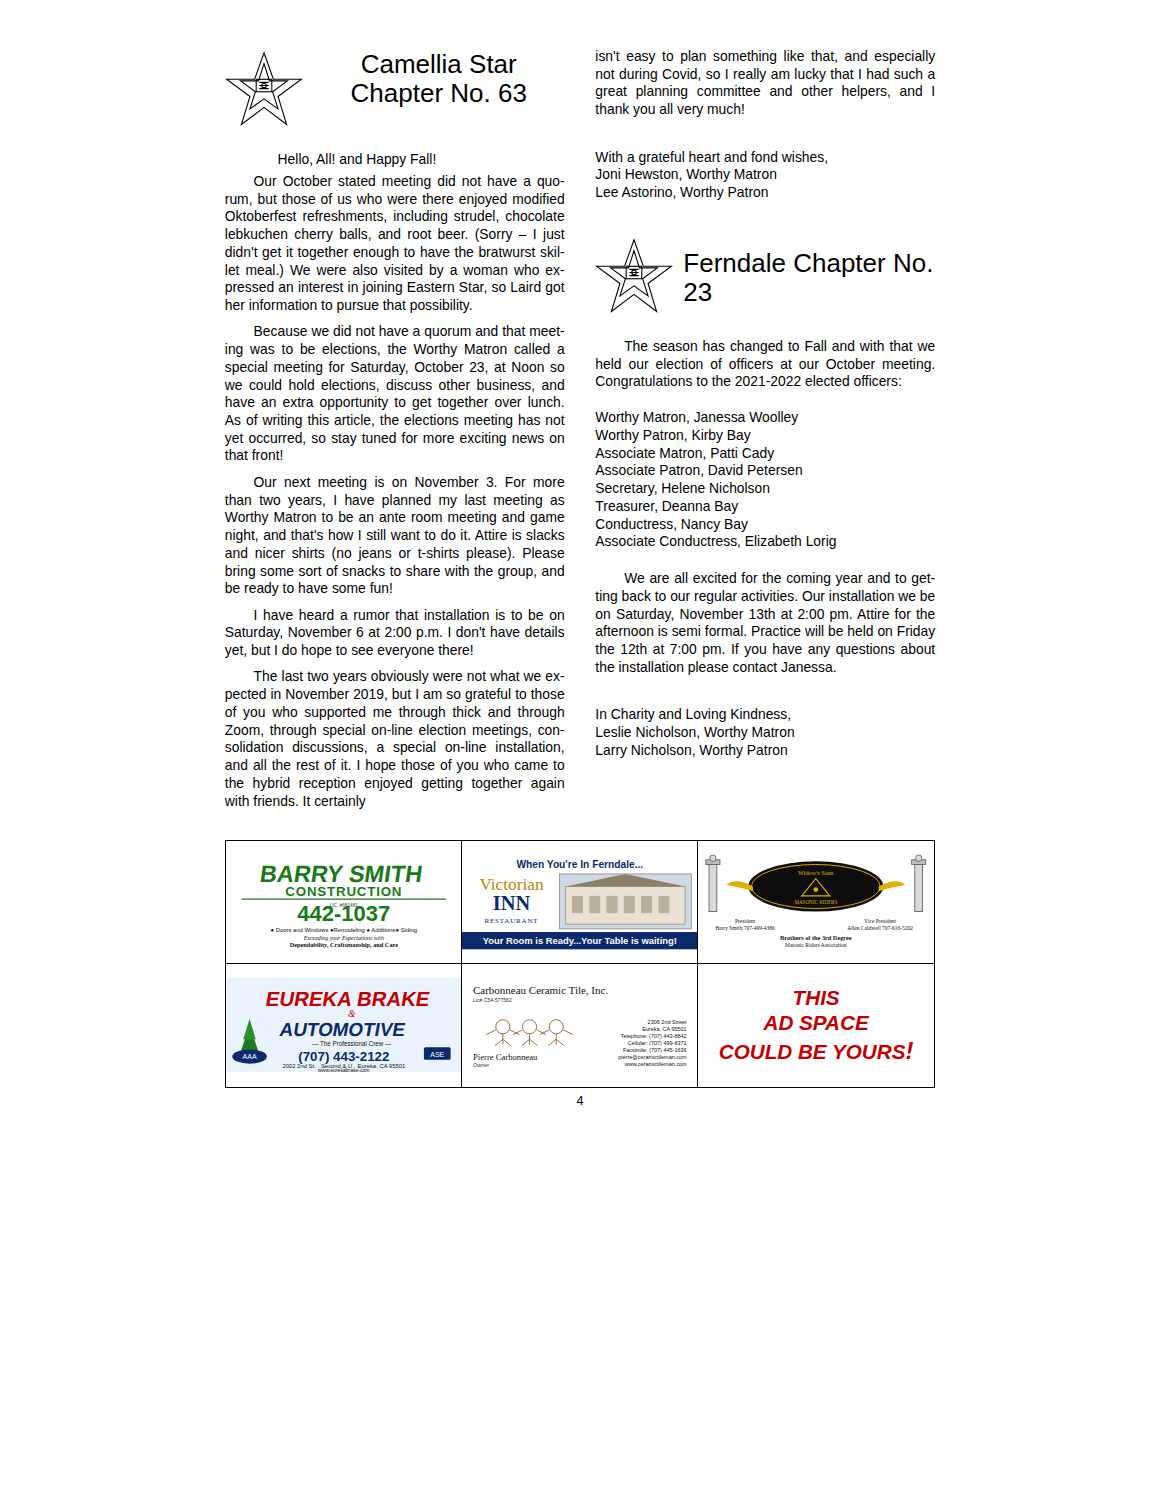Camellia Star
Chapter No. 63
Hello, All! and Happy Fall!
Our October stated meeting did not have a quorum, but those of us who were there enjoyed modified Oktoberfest refreshments, including strudel, chocolate lebkuchen cherry balls, and root beer. (Sorry – I just didn't get it together enough to have the bratwurst skillet meal.) We were also visited by a woman who expressed an interest in joining Eastern Star, so Laird got her information to pursue that possibility.
Because we did not have a quorum and that meeting was to be elections, the Worthy Matron called a special meeting for Saturday, October 23, at Noon so we could hold elections, discuss other business, and have an extra opportunity to get together over lunch. As of writing this article, the elections meeting has not yet occurred, so stay tuned for more exciting news on that front!
Our next meeting is on November 3. For more than two years, I have planned my last meeting as Worthy Matron to be an ante room meeting and game night, and that's how I still want to do it. Attire is slacks and nicer shirts (no jeans or t-shirts please). Please bring some sort of snacks to share with the group, and be ready to have some fun!
I have heard a rumor that installation is to be on Saturday, November 6 at 2:00 p.m. I don't have details yet, but I do hope to see everyone there!
The last two years obviously were not what we expected in November 2019, but I am so grateful to those of you who supported me through thick and through Zoom, through special on-line election meetings, consolidation discussions, a special on-line installation, and all the rest of it. I hope those of you who came to the hybrid reception enjoyed getting together again with friends. It certainly
isn't easy to plan something like that, and especially not during Covid, so I really am lucky that I had such a great planning committee and other helpers, and I thank you all very much!
With a grateful heart and fond wishes,
Joni Hewston, Worthy Matron
Lee Astorino, Worthy Patron
Ferndale Chapter No. 23
The season has changed to Fall and with that we held our election of officers at our October meeting. Congratulations to the 2021-2022 elected officers:
Worthy Matron, Janessa Woolley
Worthy Patron, Kirby Bay
Associate Matron, Patti Cady
Associate Patron, David Petersen
Secretary, Helene Nicholson
Treasurer, Deanna Bay
Conductress, Nancy Bay
Associate Conductress, Elizabeth Lorig
We are all excited for the coming year and to getting back to our regular activities. Our installation we be on Saturday, November 13th at 2:00 pm. Attire for the afternoon is semi formal. Practice will be held on Friday the 12th at 7:00 pm. If you have any questions about the installation please contact Janessa.
In Charity and Loving Kindness,
Leslie Nicholson, Worthy Matron
Larry Nicholson, Worthy Patron
BARRY SMITH CONSTRUCTION 442-1037 LIC. #681481 ● Doors and Windows ●Remodeling ● Additions● Siding Exceeding your Expectations with Dependability, Craftsmanship, and Care
When You're In Ferndale... Victorian INN RESTAURANT Your Room is Ready...Your Table is waiting!
Widow's Sons MASONIC RIDERS President Barry Smith 707-499-4386 Vice President Allen Caldwell 707-616-5202 Brothers of the 3rd Degree Masonic Riders Association
EUREKA BRAKE & AUTOMOTIVE — The Professional Crew — AAA ASE (707) 443-2122 2002 2nd St. · Second & U · Eureka, CA 95501 www.eurekabrake.com
Carbonneau Ceramic Tile, Inc. Lic# C54-577562 2306 2nd Street Eureka, CA 95501 Telephone: (707) 443-8842 Cellular: (707) 499-8371 Facsimile: (707) 445-1636 pierre@ceramictileman.com www.ceramictileman.com Pierre Carbonneau Owner
THIS
AD SPACE
COULD BE YOURS!
4